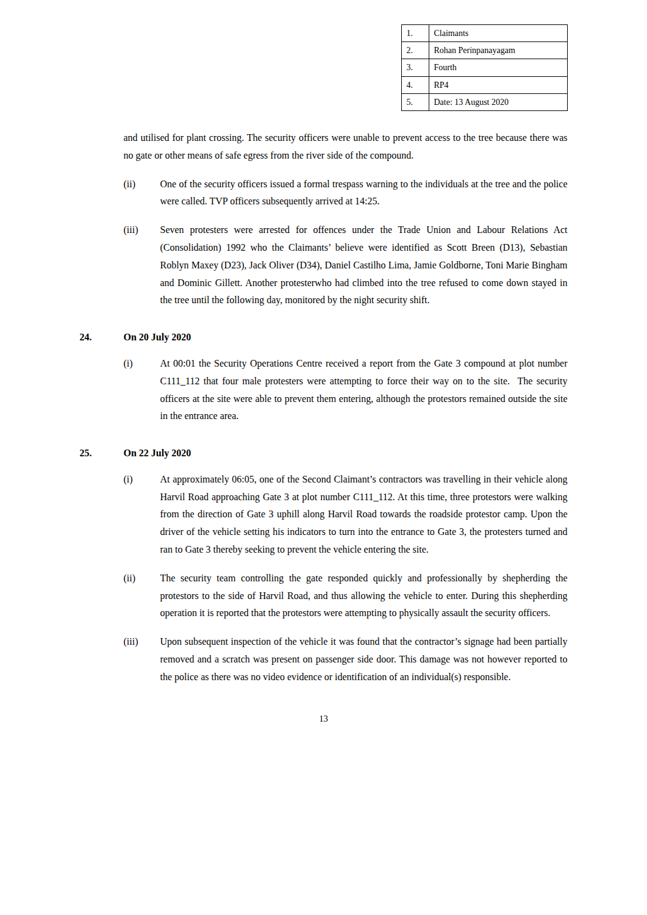| 1. | Claimants |
| 2. | Rohan Perinpanayagam |
| 3. | Fourth |
| 4. | RP4 |
| 5. | Date: 13 August 2020 |
and utilised for plant crossing. The security officers were unable to prevent access to the tree because there was no gate or other means of safe egress from the river side of the compound.
(ii)
One of the security officers issued a formal trespass warning to the individuals at the tree and the police were called. TVP officers subsequently arrived at 14:25.
(iii)
Seven protesters were arrested for offences under the Trade Union and Labour Relations Act (Consolidation) 1992 who the Claimants’ believe were identified as Scott Breen (D13), Sebastian Roblyn Maxey (D23), Jack Oliver (D34), Daniel Castilho Lima, Jamie Goldborne, Toni Marie Bingham and Dominic Gillett. Another protesterwho had climbed into the tree refused to come down stayed in the tree until the following day, monitored by the night security shift.
24.
On 20 July 2020
(i)
At 00:01 the Security Operations Centre received a report from the Gate 3 compound at plot number C111_112 that four male protesters were attempting to force their way on to the site. The security officers at the site were able to prevent them entering, although the protestors remained outside the site in the entrance area.
25.
On 22 July 2020
(i)
At approximately 06:05, one of the Second Claimant’s contractors was travelling in their vehicle along Harvil Road approaching Gate 3 at plot number C111_112. At this time, three protestors were walking from the direction of Gate 3 uphill along Harvil Road towards the roadside protestor camp. Upon the driver of the vehicle setting his indicators to turn into the entrance to Gate 3, the protesters turned and ran to Gate 3 thereby seeking to prevent the vehicle entering the site.
(ii)
The security team controlling the gate responded quickly and professionally by shepherding the protestors to the side of Harvil Road, and thus allowing the vehicle to enter. During this shepherding operation it is reported that the protestors were attempting to physically assault the security officers.
(iii)
Upon subsequent inspection of the vehicle it was found that the contractor’s signage had been partially removed and a scratch was present on passenger side door. This damage was not however reported to the police as there was no video evidence or identification of an individual(s) responsible.
13